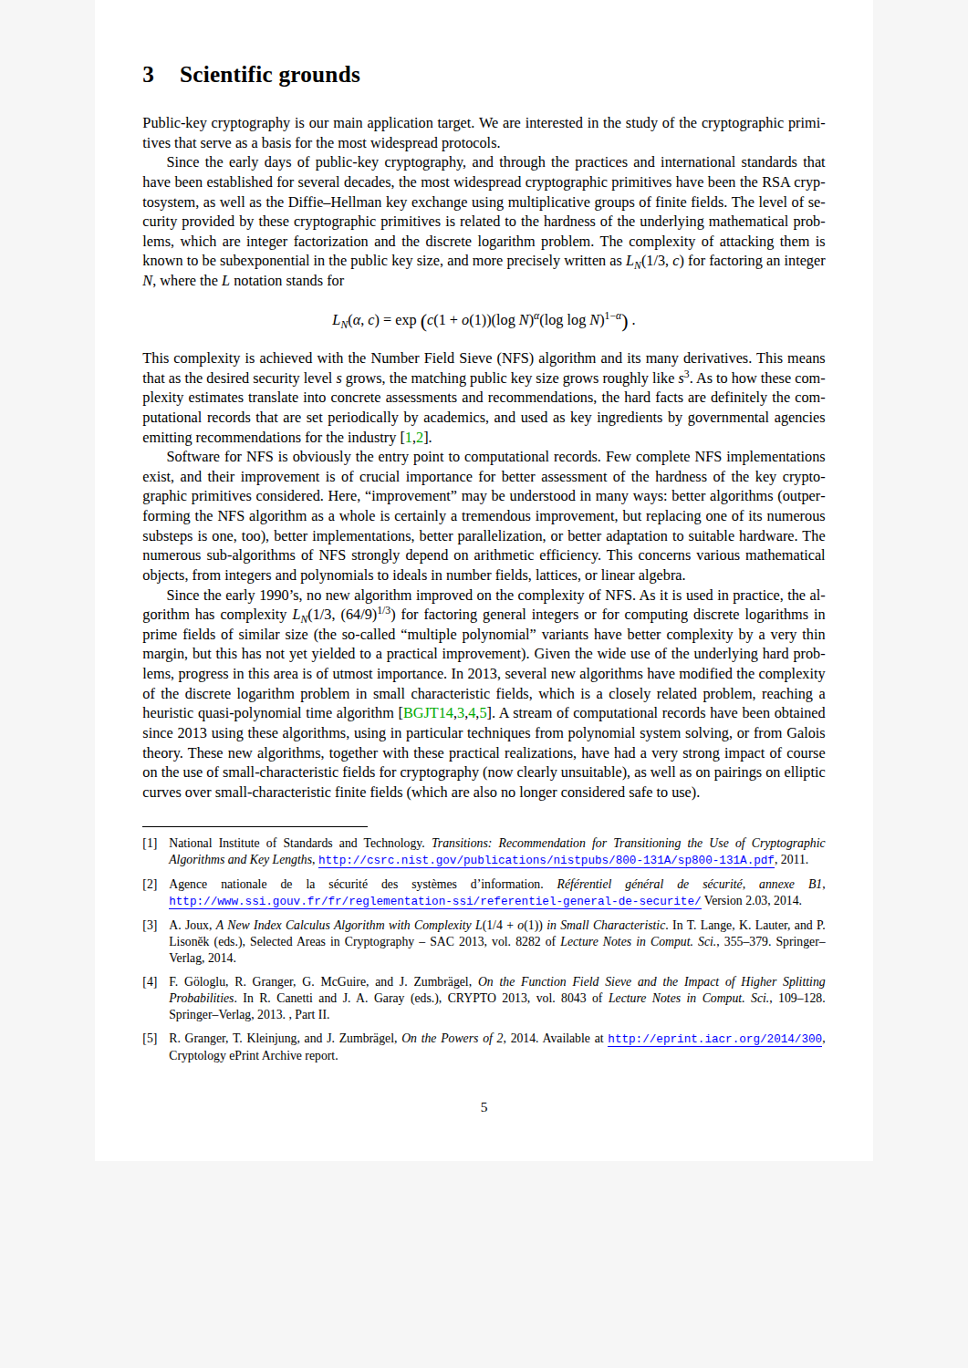3 Scientific grounds
Public-key cryptography is our main application target. We are interested in the study of the cryptographic primitives that serve as a basis for the most widespread protocols.
Since the early days of public-key cryptography, and through the practices and international standards that have been established for several decades, the most widespread cryptographic primitives have been the RSA cryptosystem, as well as the Diffie–Hellman key exchange using multiplicative groups of finite fields. The level of security provided by these cryptographic primitives is related to the hardness of the underlying mathematical problems, which are integer factorization and the discrete logarithm problem. The complexity of attacking them is known to be subexponential in the public key size, and more precisely written as LN(1/3, c) for factoring an integer N, where the L notation stands for
LN(α, c) = exp (c(1 + o(1))(log N)α(log log N)1−α) .
This complexity is achieved with the Number Field Sieve (NFS) algorithm and its many derivatives. This means that as the desired security level s grows, the matching public key size grows roughly like s3. As to how these complexity estimates translate into concrete assessments and recommendations, the hard facts are definitely the computational records that are set periodically by academics, and used as key ingredients by governmental agencies emitting recommendations for the industry [1,2].
Software for NFS is obviously the entry point to computational records. Few complete NFS implementations exist, and their improvement is of crucial importance for better assessment of the hardness of the key cryptographic primitives considered. Here, “improvement” may be understood in many ways: better algorithms (outperforming the NFS algorithm as a whole is certainly a tremendous improvement, but replacing one of its numerous substeps is one, too), better implementations, better parallelization, or better adaptation to suitable hardware. The numerous sub-algorithms of NFS strongly depend on arithmetic efficiency. This concerns various mathematical objects, from integers and polynomials to ideals in number fields, lattices, or linear algebra.
Since the early 1990’s, no new algorithm improved on the complexity of NFS. As it is used in practice, the algorithm has complexity LN(1/3, (64/9)1/3) for factoring general integers or for computing discrete logarithms in prime fields of similar size (the so-called “multiple polynomial” variants have better complexity by a very thin margin, but this has not yet yielded to a practical improvement). Given the wide use of the underlying hard problems, progress in this area is of utmost importance. In 2013, several new algorithms have modified the complexity of the discrete logarithm problem in small characteristic fields, which is a closely related problem, reaching a heuristic quasi-polynomial time algorithm [BGJT14,3,4,5]. A stream of computational records have been obtained since 2013 using these algorithms, using in particular techniques from polynomial system solving, or from Galois theory. These new algorithms, together with these practical realizations, have had a very strong impact of course on the use of small-characteristic fields for cryptography (now clearly unsuitable), as well as on pairings on elliptic curves over small-characteristic finite fields (which are also no longer considered safe to use).
[1] National Institute of Standards and Technology. Transitions: Recommendation for Transitioning the Use of Cryptographic Algorithms and Key Lengths, http://csrc.nist.gov/publications/nistpubs/800-131A/sp800-131A.pdf, 2011.
[2] Agence nationale de la sécurité des systèmes d’information. Référentiel général de sécurité, annexe B1, http://www.ssi.gouv.fr/fr/reglementation-ssi/referentiel-general-de-securite/ Version 2.03, 2014.
[3] A. Joux, A New Index Calculus Algorithm with Complexity L(1/4 + o(1)) in Small Characteristic. In T. Lange, K. Lauter, and P. Lisoněk (eds.), Selected Areas in Cryptography – SAC 2013, vol. 8282 of Lecture Notes in Comput. Sci., 355–379. Springer–Verlag, 2014.
[4] F. Göloglu, R. Granger, G. McGuire, and J. Zumbrägel, On the Function Field Sieve and the Impact of Higher Splitting Probabilities. In R. Canetti and J. A. Garay (eds.), CRYPTO 2013, vol. 8043 of Lecture Notes in Comput. Sci., 109–128. Springer–Verlag, 2013. , Part II.
[5] R. Granger, T. Kleinjung, and J. Zumbrägel, On the Powers of 2, 2014. Available at http://eprint.iacr.org/2014/300, Cryptology ePrint Archive report.
5